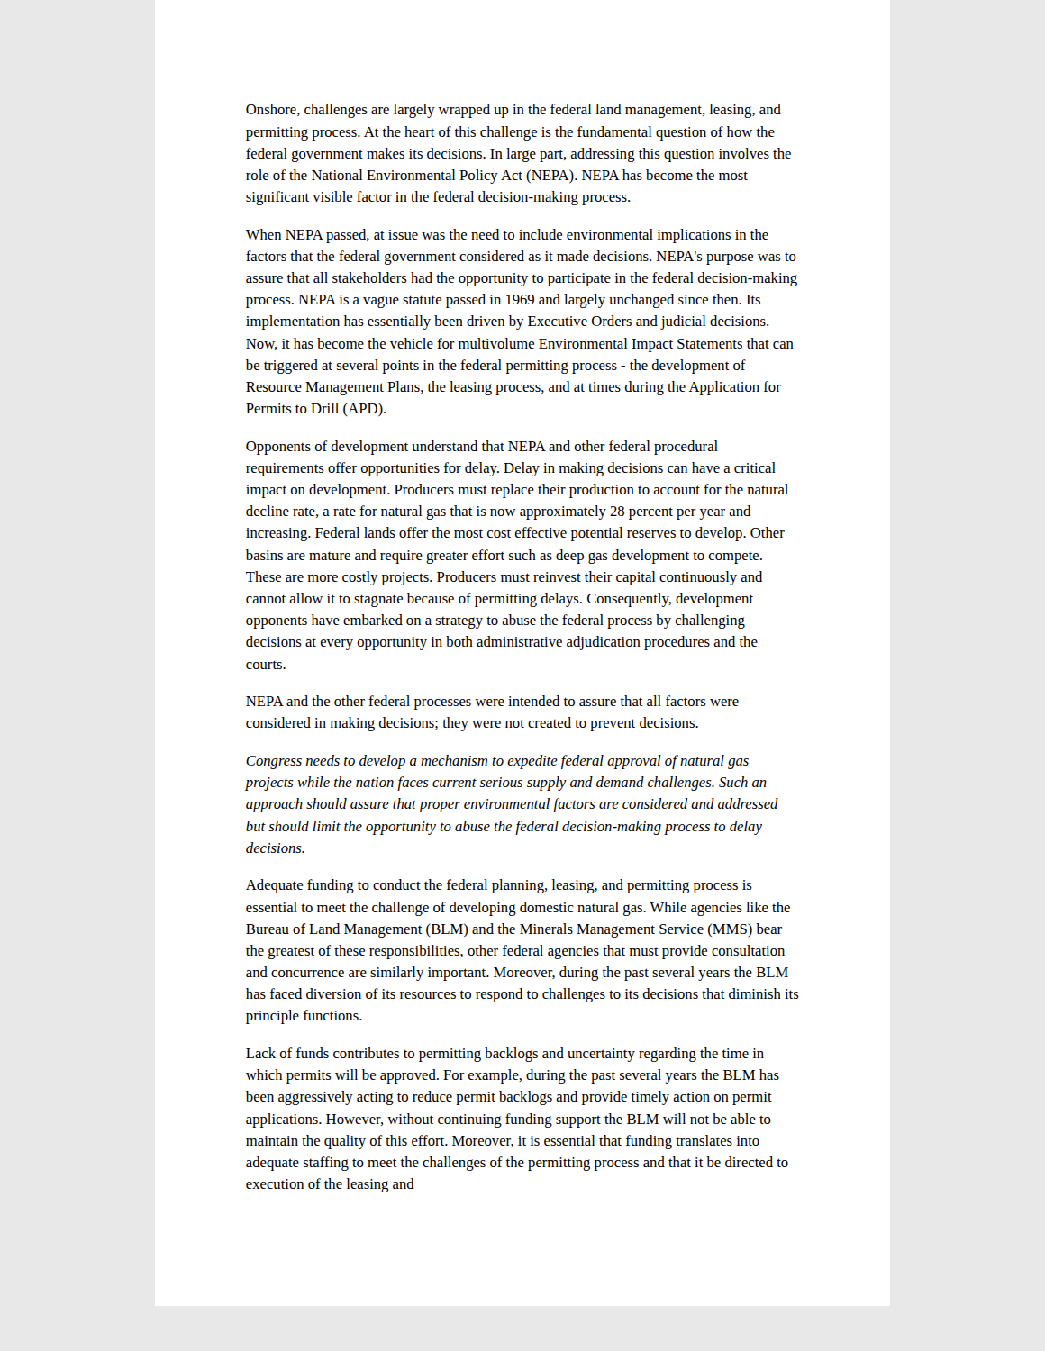Onshore, challenges are largely wrapped up in the federal land management, leasing, and permitting process. At the heart of this challenge is the fundamental question of how the federal government makes its decisions. In large part, addressing this question involves the role of the National Environmental Policy Act (NEPA). NEPA has become the most significant visible factor in the federal decision-making process.
When NEPA passed, at issue was the need to include environmental implications in the factors that the federal government considered as it made decisions. NEPA's purpose was to assure that all stakeholders had the opportunity to participate in the federal decision-making process. NEPA is a vague statute passed in 1969 and largely unchanged since then. Its implementation has essentially been driven by Executive Orders and judicial decisions. Now, it has become the vehicle for multivolume Environmental Impact Statements that can be triggered at several points in the federal permitting process - the development of Resource Management Plans, the leasing process, and at times during the Application for Permits to Drill (APD).
Opponents of development understand that NEPA and other federal procedural requirements offer opportunities for delay. Delay in making decisions can have a critical impact on development. Producers must replace their production to account for the natural decline rate, a rate for natural gas that is now approximately 28 percent per year and increasing. Federal lands offer the most cost effective potential reserves to develop. Other basins are mature and require greater effort such as deep gas development to compete. These are more costly projects. Producers must reinvest their capital continuously and cannot allow it to stagnate because of permitting delays. Consequently, development opponents have embarked on a strategy to abuse the federal process by challenging decisions at every opportunity in both administrative adjudication procedures and the courts.
NEPA and the other federal processes were intended to assure that all factors were considered in making decisions; they were not created to prevent decisions.
Congress needs to develop a mechanism to expedite federal approval of natural gas projects while the nation faces current serious supply and demand challenges. Such an approach should assure that proper environmental factors are considered and addressed but should limit the opportunity to abuse the federal decision-making process to delay decisions.
Adequate funding to conduct the federal planning, leasing, and permitting process is essential to meet the challenge of developing domestic natural gas. While agencies like the Bureau of Land Management (BLM) and the Minerals Management Service (MMS) bear the greatest of these responsibilities, other federal agencies that must provide consultation and concurrence are similarly important. Moreover, during the past several years the BLM has faced diversion of its resources to respond to challenges to its decisions that diminish its principle functions.
Lack of funds contributes to permitting backlogs and uncertainty regarding the time in which permits will be approved. For example, during the past several years the BLM has been aggressively acting to reduce permit backlogs and provide timely action on permit applications. However, without continuing funding support the BLM will not be able to maintain the quality of this effort. Moreover, it is essential that funding translates into adequate staffing to meet the challenges of the permitting process and that it be directed to execution of the leasing and